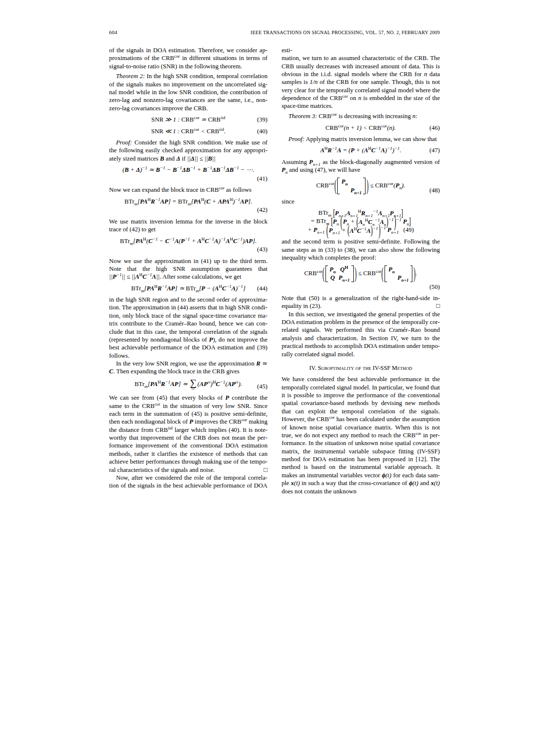604 IEEE Transactions on Signal Processing, Vol. 57, No. 2, February 2009
of the signals in DOA estimation. Therefore, we consider approximations of the CRBcor in different situations in terms of signal-to-noise ratio (SNR) in the following theorem.
Theorem 2: In the high SNR condition, temporal correlation of the signals makes no improvement on the uncorrelated signal model while in the low SNR condition, the contribution of zero-lag and nonzero-lag covariances are the same, i.e., nonzero-lag covariances improve the CRB.
SNR ≫ 1 : CRBcor ≃ CRBiid(39) SNR ≪ 1 : CRBcor < CRBiid.(40)
Proof: Consider the high SNR condition. We make use of the following easily checked approximation for any appropriately sized matrices B and Δ if ||Δ|| ≤ ||B||
(B + Δ)−1 ≃ B−1 − B−1ΔB−1 + B−1ΔB−1ΔB−1 − ⋯.(41)
Now we can expand the block trace in CRBcor as follows
BTrm[PAHR−1AP] = BTrm[PAH(C + APAH)−1AP].(42)
We use matrix inversion lemma for the inverse in the block trace of (42) to get
BTrm[PAH(C−1 − C−1A(P−1 + AHC−1A)−1AHC−1)AP].(43)
Now we use the approximation in (41) up to the third term. Note that the high SNR assumption guarantees that ||P−1|| ≤ ||AHC−1A||. After some calculations, we get
BTrm[PAHR−1AP] ≃ BTrm[P − (AHC−1A)−1](44)
in the high SNR region and to the second order of approximation. The approximation in (44) asserts that in high SNR condition, only block trace of the signal space-time covariance matrix contribute to the Cramér–Rao bound, hence we can conclude that in this case, the temporal correlation of the signals (represented by nondiagonal blocks of P), do not improve the best achievable performance of the DOA estimation and (39) follows.
In the very low SNR region, we use the approximation R ≃ C. Then expanding the block trace in the CRB gives
BTrm[PAHR−1AP] ≃ ∑i,r(APri)HC−1(APri).(45)
We can see from (45) that every blocks of P contribute the same to the CRBcor in the situation of very low SNR. Since each term in the summation of (45) is positive semi-definite, then each nondiagonal block of P improves the CRBcor making the distance from CRBiid larger which implies (40). It is noteworthy that improvement of the CRB does not mean the performance improvement of the conventional DOA estimation methods, rather it clarifies the existence of methods that can achieve better performances through making use of the temporal characteristics of the signals and noise.□
Now, after we considered the role of the temporal correlation of the signals in the best achievable performance of DOA esti-
mation, we turn to an assumed characteristic of the CRB. The CRB usually decreases with increased amount of data. This is obvious in the i.i.d. signal models where the CRB for n data samples is 1/n of the CRB for one sample. Though, this is not very clear for the temporally correlated signal model where the dependence of the CRBcor on n is embedded in the size of the space-time matrices.
Theorem 3: CRBcor is decreasing with increasing n:
CRBcor(n + 1) < CRBcor(n).(46)
Proof: Applying matrix inversion lemma, we can show that
AHR−1A = (P + (AHC−1A)−1)−1.(47)
Assuming Pn+1 as the block-diagonally augmented version of Pn and using (47), we will have
CRBcor
| P n | |
| | P n+1 |
≤ CRBcor(Pn).(48)
since
BTrm Pn+1An+1HRn+1−1An+1Pn+1 = BTrm Pn Pn + AnHCn−1An−1−1 Pn + Pn+1 Pn+1 + AHC−1A−1−1 Pn+1 (49)
and the second term is positive semi-definite. Following the same steps as in (33) to (38), we can also show the following inequality which completes the proof:
CRBcor
| P n | Q H |
| Q | P n+1 |
≤ CRBcor
| P n | |
| | P n+1 |
.(50)
Note that (50) is a generalization of the right-hand-side inequality in (23).□
In this section, we investigated the general properties of the DOA estimation problem in the presence of the temporally correlated signals. We performed this via Cramér–Rao bound analysis and characterization. In Section IV, we turn to the practical methods to accomplish DOA estimation under temporally correlated signal model.
IV. Suboptimality of the IV-SSF Method
We have considered the best achievable performance in the temporally correlated signal model. In particular, we found that it is possible to improve the performance of the conventional spatial covariance-based methods by devising new methods that can exploit the temporal correlation of the signals. However, the CRBcor has been calculated under the assumption of known noise spatial covariance matrix. When this is not true, we do not expect any method to reach the CRBcor in performance. In the situation of unknown noise spatial covariance matrix, the instrumental variable subspace fitting (IV-SSF) method for DOA estimation has been proposed in [12]. The method is based on the instrumental variable approach. It makes an instrumental variables vector ϕ(t) for each data sample x(t) in such a way that the cross-covariance of ϕ(t) and x(t) does not contain the unknown